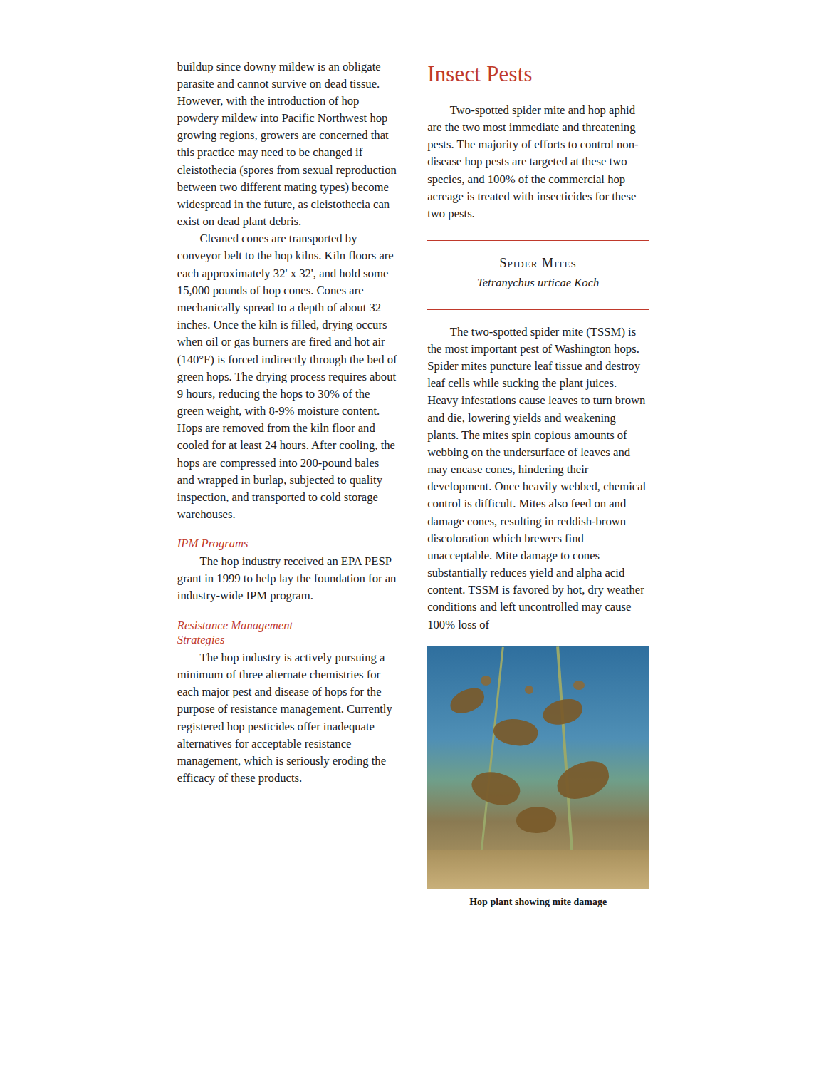buildup since downy mildew is an obligate parasite and cannot survive on dead tissue. However, with the introduction of hop powdery mildew into Pacific Northwest hop growing regions, growers are concerned that this practice may need to be changed if cleistothecia (spores from sexual reproduction between two different mating types) become widespread in the future, as cleistothecia can exist on dead plant debris.
Cleaned cones are transported by conveyor belt to the hop kilns. Kiln floors are each approximately 32' x 32', and hold some 15,000 pounds of hop cones. Cones are mechanically spread to a depth of about 32 inches. Once the kiln is filled, drying occurs when oil or gas burners are fired and hot air (140°F) is forced indirectly through the bed of green hops. The drying process requires about 9 hours, reducing the hops to 30% of the green weight, with 8-9% moisture content. Hops are removed from the kiln floor and cooled for at least 24 hours. After cooling, the hops are compressed into 200-pound bales and wrapped in burlap, subjected to quality inspection, and transported to cold storage warehouses.
IPM Programs
The hop industry received an EPA PESP grant in 1999 to help lay the foundation for an industry-wide IPM program.
Resistance Management
Strategies
The hop industry is actively pursuing a minimum of three alternate chemistries for each major pest and disease of hops for the purpose of resistance management. Currently registered hop pesticides offer inadequate alternatives for acceptable resistance management, which is seriously eroding the efficacy of these products.
Insect Pests
Two-spotted spider mite and hop aphid are the two most immediate and threatening pests. The majority of efforts to control non-disease hop pests are targeted at these two species, and 100% of the commercial hop acreage is treated with insecticides for these two pests.
Spider Mites Tetranychus urticae Koch
The two-spotted spider mite (TSSM) is the most important pest of Washington hops. Spider mites puncture leaf tissue and destroy leaf cells while sucking the plant juices. Heavy infestations cause leaves to turn brown and die, lowering yields and weakening plants. The mites spin copious amounts of webbing on the undersurface of leaves and may encase cones, hindering their development. Once heavily webbed, chemical control is difficult. Mites also feed on and damage cones, resulting in reddish-brown discoloration which brewers find unacceptable. Mite damage to cones substantially reduces yield and alpha acid content. TSSM is favored by hot, dry weather conditions and left uncontrolled may cause 100% loss of
Hop plant showing mite damage